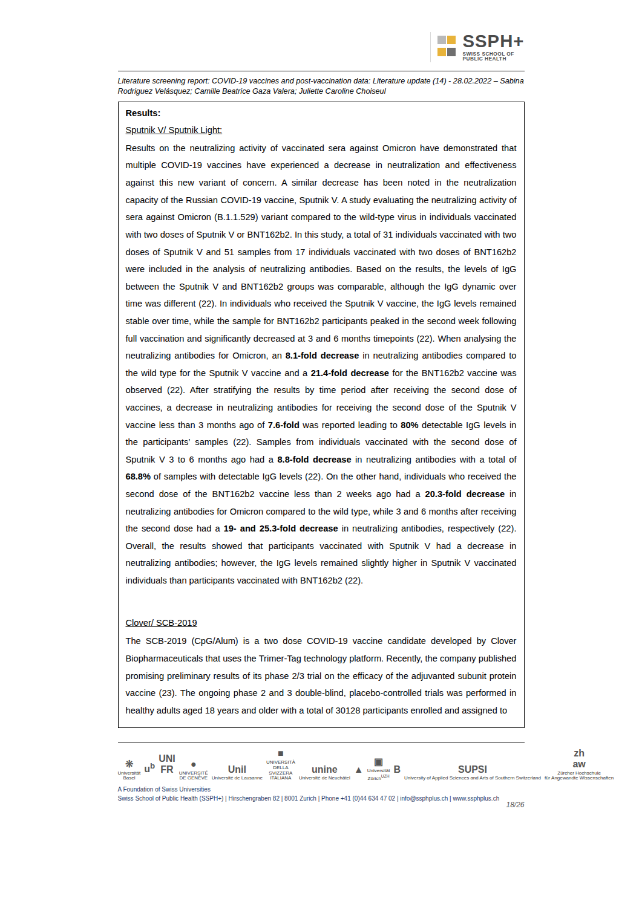SSPH+ SWISS SCHOOL OF
PUBLIC HEALTH
Literature screening report: COVID-19 vaccines and post-vaccination data: Literature update (14) - 28.02.2022 – Sabina Rodriguez Velásquez; Camille Beatrice Gaza Valera; Juliette Caroline Choiseul
Results:
Sputnik V/ Sputnik Light:
Results on the neutralizing activity of vaccinated sera against Omicron have demonstrated that multiple COVID-19 vaccines have experienced a decrease in neutralization and effectiveness against this new variant of concern. A similar decrease has been noted in the neutralization capacity of the Russian COVID-19 vaccine, Sputnik V. A study evaluating the neutralizing activity of sera against Omicron (B.1.1.529) variant compared to the wild-type virus in individuals vaccinated with two doses of Sputnik V or BNT162b2. In this study, a total of 31 individuals vaccinated with two doses of Sputnik V and 51 samples from 17 individuals vaccinated with two doses of BNT162b2 were included in the analysis of neutralizing antibodies. Based on the results, the levels of IgG between the Sputnik V and BNT162b2 groups was comparable, although the IgG dynamic over time was different (22). In individuals who received the Sputnik V vaccine, the IgG levels remained stable over time, while the sample for BNT162b2 participants peaked in the second week following full vaccination and significantly decreased at 3 and 6 months timepoints (22). When analysing the neutralizing antibodies for Omicron, an 8.1-fold decrease in neutralizing antibodies compared to the wild type for the Sputnik V vaccine and a 21.4-fold decrease for the BNT162b2 vaccine was observed (22). After stratifying the results by time period after receiving the second dose of vaccines, a decrease in neutralizing antibodies for receiving the second dose of the Sputnik V vaccine less than 3 months ago of 7.6-fold was reported leading to 80% detectable IgG levels in the participants’ samples (22). Samples from individuals vaccinated with the second dose of Sputnik V 3 to 6 months ago had a 8.8-fold decrease in neutralizing antibodies with a total of 68.8% of samples with detectable IgG levels (22). On the other hand, individuals who received the second dose of the BNT162b2 vaccine less than 2 weeks ago had a 20.3-fold decrease in neutralizing antibodies for Omicron compared to the wild type, while 3 and 6 months after receiving the second dose had a 19- and 25.3-fold decrease in neutralizing antibodies, respectively (22). Overall, the results showed that participants vaccinated with Sputnik V had a decrease in neutralizing antibodies; however, the IgG levels remained slightly higher in Sputnik V vaccinated individuals than participants vaccinated with BNT162b2 (22).
Clover/ SCB-2019
The SCB-2019 (CpG/Alum) is a two dose COVID-19 vaccine candidate developed by Clover Biopharmaceuticals that uses the Trimer-Tag technology platform. Recently, the company published promising preliminary results of its phase 2/3 trial on the efficacy of the adjuvanted subunit protein vaccine (23). The ongoing phase 2 and 3 double-blind, placebo-controlled trials was performed in healthy adults aged 18 years and older with a total of 30128 participants enrolled and assigned to
❊Universität
Basel
ub
UNI
FR
●UNIVERSITÉ
DE GENÈVE
Unil Université de Lausanne
■UNIVERSITÀ
DELLA
SVIZZERA
ITALIANA
unine Université de Neuchâtel
▲
▣Universität
ZürichUZH
B
SUPSI University of Applied Sciences and Arts of Southern Switzerland
zh
aw Zürcher Hochschule
für Angewandte Wissenschaften
A Foundation of Swiss Universities
Swiss School of Public Health (SSPH+) | Hirschengraben 82 | 8001 Zurich | Phone +41 (0)44 634 47 02 | info@ssphplus.ch | www.ssphplus.ch
18/26